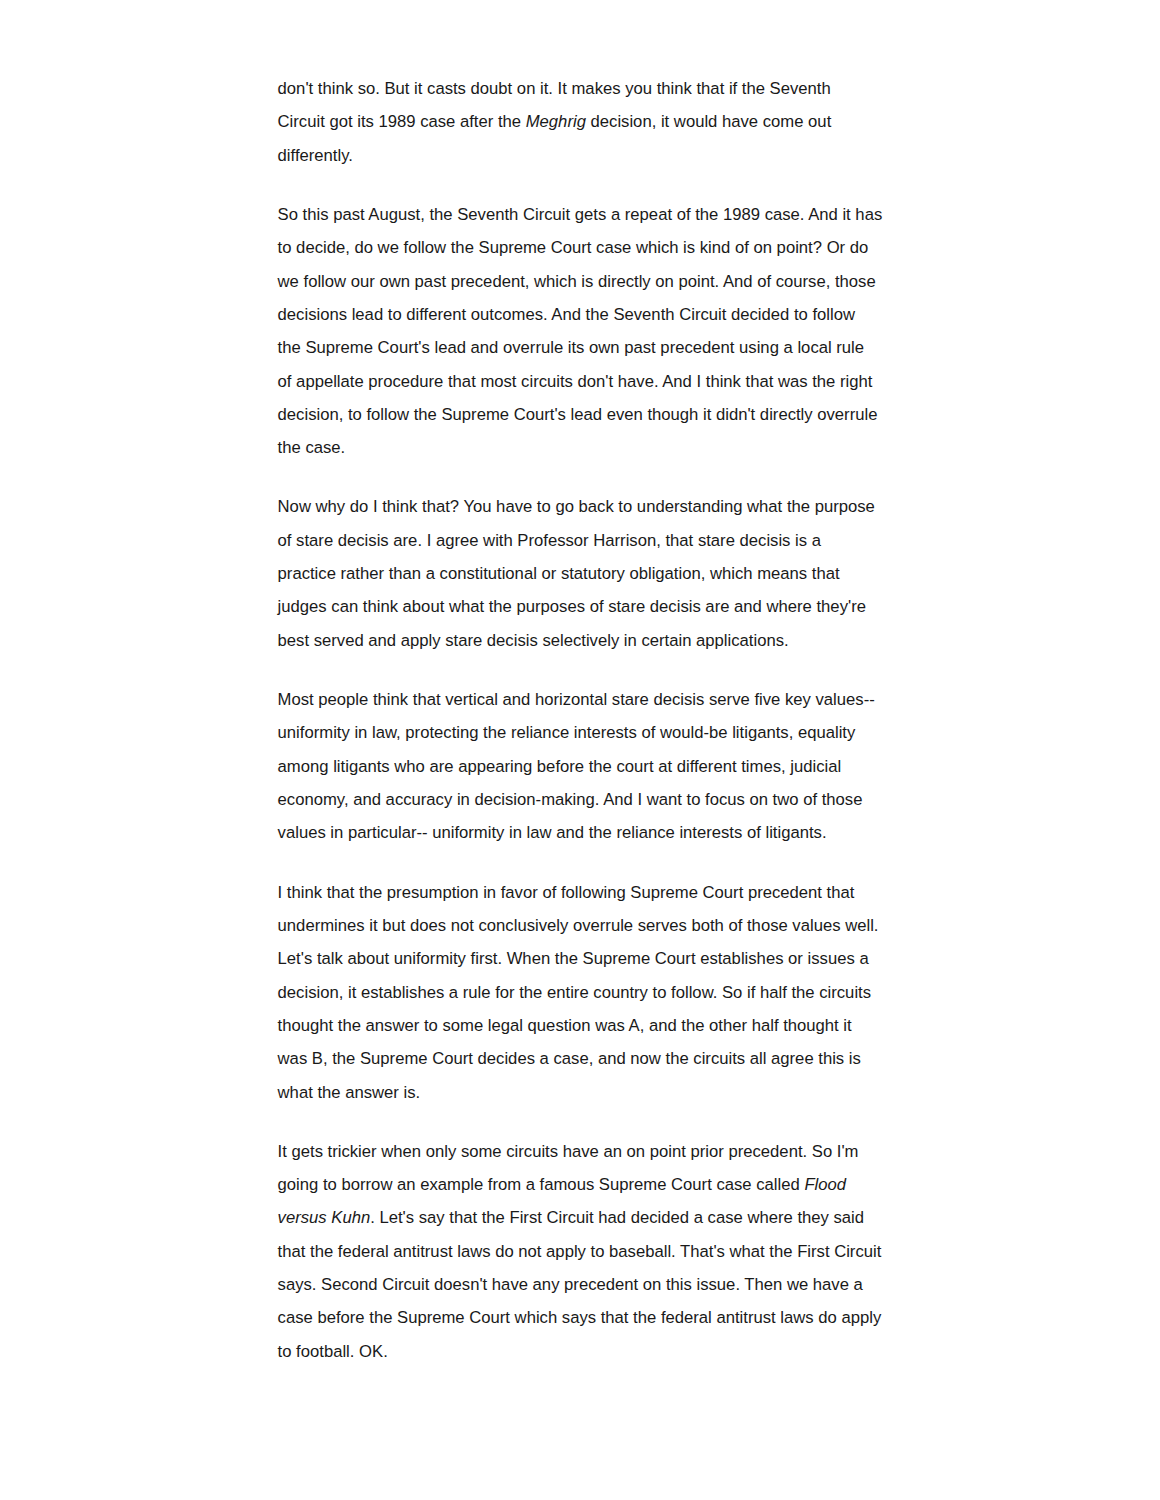don't think so. But it casts doubt on it. It makes you think that if the Seventh Circuit got its 1989 case after the Meghrig decision, it would have come out differently.
So this past August, the Seventh Circuit gets a repeat of the 1989 case. And it has to decide, do we follow the Supreme Court case which is kind of on point? Or do we follow our own past precedent, which is directly on point. And of course, those decisions lead to different outcomes. And the Seventh Circuit decided to follow the Supreme Court's lead and overrule its own past precedent using a local rule of appellate procedure that most circuits don't have. And I think that was the right decision, to follow the Supreme Court's lead even though it didn't directly overrule the case.
Now why do I think that? You have to go back to understanding what the purpose of stare decisis are. I agree with Professor Harrison, that stare decisis is a practice rather than a constitutional or statutory obligation, which means that judges can think about what the purposes of stare decisis are and where they're best served and apply stare decisis selectively in certain applications.
Most people think that vertical and horizontal stare decisis serve five key values-- uniformity in law, protecting the reliance interests of would-be litigants, equality among litigants who are appearing before the court at different times, judicial economy, and accuracy in decision-making. And I want to focus on two of those values in particular-- uniformity in law and the reliance interests of litigants.
I think that the presumption in favor of following Supreme Court precedent that undermines it but does not conclusively overrule serves both of those values well. Let's talk about uniformity first. When the Supreme Court establishes or issues a decision, it establishes a rule for the entire country to follow. So if half the circuits thought the answer to some legal question was A, and the other half thought it was B, the Supreme Court decides a case, and now the circuits all agree this is what the answer is.
It gets trickier when only some circuits have an on point prior precedent. So I'm going to borrow an example from a famous Supreme Court case called Flood versus Kuhn. Let's say that the First Circuit had decided a case where they said that the federal antitrust laws do not apply to baseball. That's what the First Circuit says. Second Circuit doesn't have any precedent on this issue. Then we have a case before the Supreme Court which says that the federal antitrust laws do apply to football. OK.